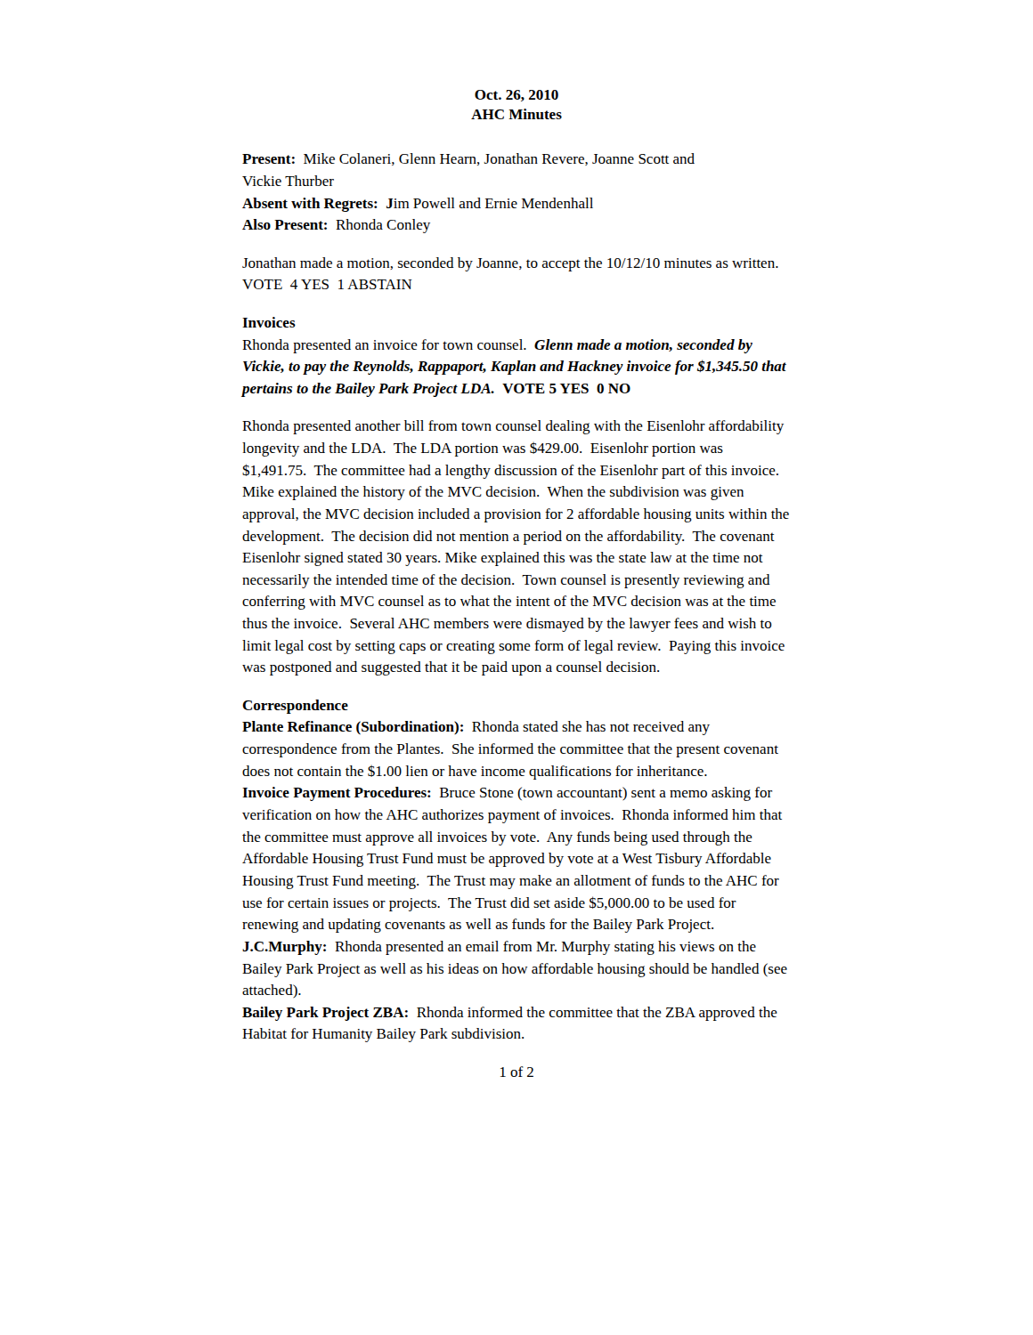Oct. 26, 2010
AHC Minutes
Present: Mike Colaneri, Glenn Hearn, Jonathan Revere, Joanne Scott and
Vickie Thurber
Absent with Regrets: Jim Powell and Ernie Mendenhall
Also Present: Rhonda Conley
Jonathan made a motion, seconded by Joanne, to accept the 10/12/10 minutes as written.
VOTE 4 YES 1 ABSTAIN
Invoices
Rhonda presented an invoice for town counsel. Glenn made a motion, seconded by Vickie, to pay the Reynolds, Rappaport, Kaplan and Hackney invoice for $1,345.50 that pertains to the Bailey Park Project LDA. VOTE 5 YES 0 NO
Rhonda presented another bill from town counsel dealing with the Eisenlohr affordability longevity and the LDA. The LDA portion was $429.00. Eisenlohr portion was $1,491.75. The committee had a lengthy discussion of the Eisenlohr part of this invoice. Mike explained the history of the MVC decision. When the subdivision was given approval, the MVC decision included a provision for 2 affordable housing units within the development. The decision did not mention a period on the affordability. The covenant Eisenlohr signed stated 30 years. Mike explained this was the state law at the time not necessarily the intended time of the decision. Town counsel is presently reviewing and conferring with MVC counsel as to what the intent of the MVC decision was at the time thus the invoice. Several AHC members were dismayed by the lawyer fees and wish to limit legal cost by setting caps or creating some form of legal review. Paying this invoice was postponed and suggested that it be paid upon a counsel decision.
Correspondence
Plante Refinance (Subordination): Rhonda stated she has not received any correspondence from the Plantes. She informed the committee that the present covenant does not contain the $1.00 lien or have income qualifications for inheritance.
Invoice Payment Procedures: Bruce Stone (town accountant) sent a memo asking for verification on how the AHC authorizes payment of invoices. Rhonda informed him that the committee must approve all invoices by vote. Any funds being used through the Affordable Housing Trust Fund must be approved by vote at a West Tisbury Affordable Housing Trust Fund meeting. The Trust may make an allotment of funds to the AHC for use for certain issues or projects. The Trust did set aside $5,000.00 to be used for renewing and updating covenants as well as funds for the Bailey Park Project.
J.C.Murphy: Rhonda presented an email from Mr. Murphy stating his views on the Bailey Park Project as well as his ideas on how affordable housing should be handled (see attached).
Bailey Park Project ZBA: Rhonda informed the committee that the ZBA approved the Habitat for Humanity Bailey Park subdivision.
1 of 2